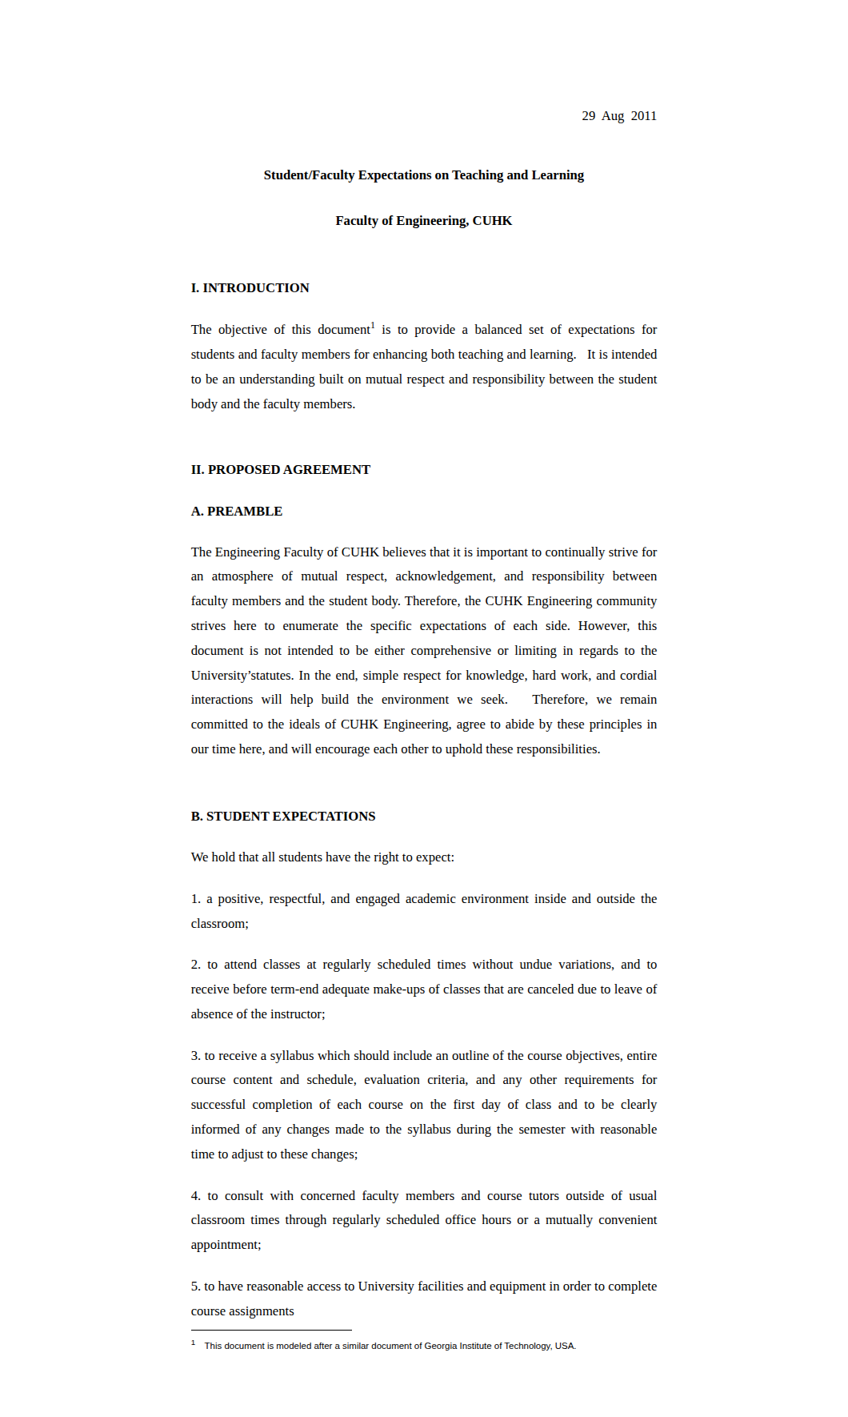29 Aug 2011
Student/Faculty Expectations on Teaching and Learning
Faculty of Engineering, CUHK
I. INTRODUCTION
The objective of this document1 is to provide a balanced set of expectations for students and faculty members for enhancing both teaching and learning. It is intended to be an understanding built on mutual respect and responsibility between the student body and the faculty members.
II. PROPOSED AGREEMENT
A. PREAMBLE
The Engineering Faculty of CUHK believes that it is important to continually strive for an atmosphere of mutual respect, acknowledgement, and responsibility between faculty members and the student body. Therefore, the CUHK Engineering community strives here to enumerate the specific expectations of each side. However, this document is not intended to be either comprehensive or limiting in regards to the University’statutes. In the end, simple respect for knowledge, hard work, and cordial interactions will help build the environment we seek. Therefore, we remain committed to the ideals of CUHK Engineering, agree to abide by these principles in our time here, and will encourage each other to uphold these responsibilities.
B. STUDENT EXPECTATIONS
We hold that all students have the right to expect:
1. a positive, respectful, and engaged academic environment inside and outside the classroom;
2. to attend classes at regularly scheduled times without undue variations, and to receive before term-end adequate make-ups of classes that are canceled due to leave of absence of the instructor;
3. to receive a syllabus which should include an outline of the course objectives, entire course content and schedule, evaluation criteria, and any other requirements for successful completion of each course on the first day of class and to be clearly informed of any changes made to the syllabus during the semester with reasonable time to adjust to these changes;
4. to consult with concerned faculty members and course tutors outside of usual classroom times through regularly scheduled office hours or a mutually convenient appointment;
5. to have reasonable access to University facilities and equipment in order to complete course assignments
1 This document is modeled after a similar document of Georgia Institute of Technology, USA.